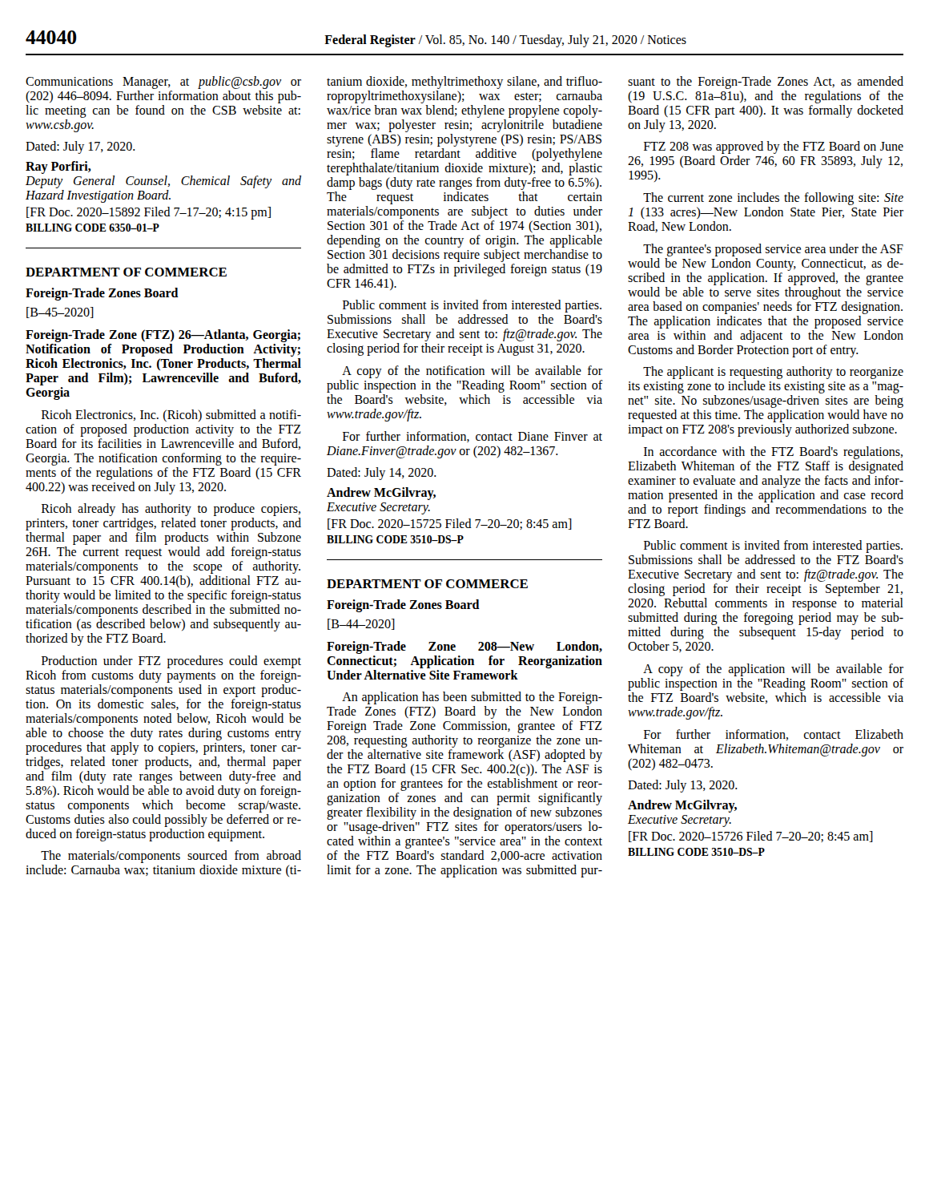44040
Federal Register / Vol. 85, No. 140 / Tuesday, July 21, 2020 / Notices
Communications Manager, at public@csb.gov or (202) 446–8094. Further information about this public meeting can be found on the CSB website at: www.csb.gov.
Dated: July 17, 2020.
Ray Porfiri,
Deputy General Counsel, Chemical Safety and Hazard Investigation Board.
[FR Doc. 2020–15892 Filed 7–17–20; 4:15 pm]
BILLING CODE 6350–01–P
DEPARTMENT OF COMMERCE
Foreign-Trade Zones Board
[B–45–2020]
Foreign-Trade Zone (FTZ) 26—Atlanta, Georgia; Notification of Proposed Production Activity; Ricoh Electronics, Inc. (Toner Products, Thermal Paper and Film); Lawrenceville and Buford, Georgia
Ricoh Electronics, Inc. (Ricoh) submitted a notification of proposed production activity to the FTZ Board for its facilities in Lawrenceville and Buford, Georgia. The notification conforming to the requirements of the regulations of the FTZ Board (15 CFR 400.22) was received on July 13, 2020.
Ricoh already has authority to produce copiers, printers, toner cartridges, related toner products, and thermal paper and film products within Subzone 26H. The current request would add foreign-status materials/components to the scope of authority. Pursuant to 15 CFR 400.14(b), additional FTZ authority would be limited to the specific foreign-status materials/components described in the submitted notification (as described below) and subsequently authorized by the FTZ Board.
Production under FTZ procedures could exempt Ricoh from customs duty payments on the foreign-status materials/components used in export production. On its domestic sales, for the foreign-status materials/components noted below, Ricoh would be able to choose the duty rates during customs entry procedures that apply to copiers, printers, toner cartridges, related toner products, and, thermal paper and film (duty rate ranges between duty-free and 5.8%). Ricoh would be able to avoid duty on foreign-status components which become scrap/waste. Customs duties also could possibly be deferred or reduced on foreign-status production equipment.
The materials/components sourced from abroad include: Carnauba wax; titanium dioxide mixture (titanium dioxide, methyltrimethoxy silane, and trifluoropropyltrimethoxysilane); wax ester; carnauba wax/rice bran wax blend; ethylene propylene copolymer wax; polyester resin; acrylonitrile butadiene styrene (ABS) resin; polystyrene (PS) resin; PS/ABS resin; flame retardant additive (polyethylene terephthalate/titanium dioxide mixture); and, plastic damp bags (duty rate ranges from duty-free to 6.5%). The request indicates that certain materials/components are subject to duties under Section 301 of the Trade Act of 1974 (Section 301), depending on the country of origin. The applicable Section 301 decisions require subject merchandise to be admitted to FTZs in privileged foreign status (19 CFR 146.41).
Public comment is invited from interested parties. Submissions shall be addressed to the Board's Executive Secretary and sent to: ftz@trade.gov. The closing period for their receipt is August 31, 2020.
A copy of the notification will be available for public inspection in the "Reading Room" section of the Board's website, which is accessible via www.trade.gov/ftz.
For further information, contact Diane Finver at Diane.Finver@trade.gov or (202) 482–1367.
Dated: July 14, 2020.
Andrew McGilvray,
Executive Secretary.
[FR Doc. 2020–15725 Filed 7–20–20; 8:45 am]
BILLING CODE 3510–DS–P
DEPARTMENT OF COMMERCE
Foreign-Trade Zones Board
[B–44–2020]
Foreign-Trade Zone 208—New London, Connecticut; Application for Reorganization Under Alternative Site Framework
An application has been submitted to the Foreign-Trade Zones (FTZ) Board by the New London Foreign Trade Zone Commission, grantee of FTZ 208, requesting authority to reorganize the zone under the alternative site framework (ASF) adopted by the FTZ Board (15 CFR Sec. 400.2(c)). The ASF is an option for grantees for the establishment or reorganization of zones and can permit significantly greater flexibility in the designation of new subzones or "usage-driven" FTZ sites for operators/users located within a grantee's "service area" in the context of the FTZ Board's standard 2,000-acre activation limit for a zone. The application was submitted pursuant to the Foreign-Trade Zones Act, as amended (19 U.S.C. 81a–81u), and the regulations of the Board (15 CFR part 400). It was formally docketed on July 13, 2020.
FTZ 208 was approved by the FTZ Board on June 26, 1995 (Board Order 746, 60 FR 35893, July 12, 1995).
The current zone includes the following site: Site 1 (133 acres)—New London State Pier, State Pier Road, New London.
The grantee's proposed service area under the ASF would be New London County, Connecticut, as described in the application. If approved, the grantee would be able to serve sites throughout the service area based on companies' needs for FTZ designation. The application indicates that the proposed service area is within and adjacent to the New London Customs and Border Protection port of entry.
The applicant is requesting authority to reorganize its existing zone to include its existing site as a "magnet" site. No subzones/usage-driven sites are being requested at this time. The application would have no impact on FTZ 208's previously authorized subzone.
In accordance with the FTZ Board's regulations, Elizabeth Whiteman of the FTZ Staff is designated examiner to evaluate and analyze the facts and information presented in the application and case record and to report findings and recommendations to the FTZ Board.
Public comment is invited from interested parties. Submissions shall be addressed to the FTZ Board's Executive Secretary and sent to: ftz@trade.gov. The closing period for their receipt is September 21, 2020. Rebuttal comments in response to material submitted during the foregoing period may be submitted during the subsequent 15-day period to October 5, 2020.
A copy of the application will be available for public inspection in the "Reading Room" section of the FTZ Board's website, which is accessible via www.trade.gov/ftz.
For further information, contact Elizabeth Whiteman at Elizabeth.Whiteman@trade.gov or (202) 482–0473.
Dated: July 13, 2020.
Andrew McGilvray,
Executive Secretary.
[FR Doc. 2020–15726 Filed 7–20–20; 8:45 am]
BILLING CODE 3510–DS–P